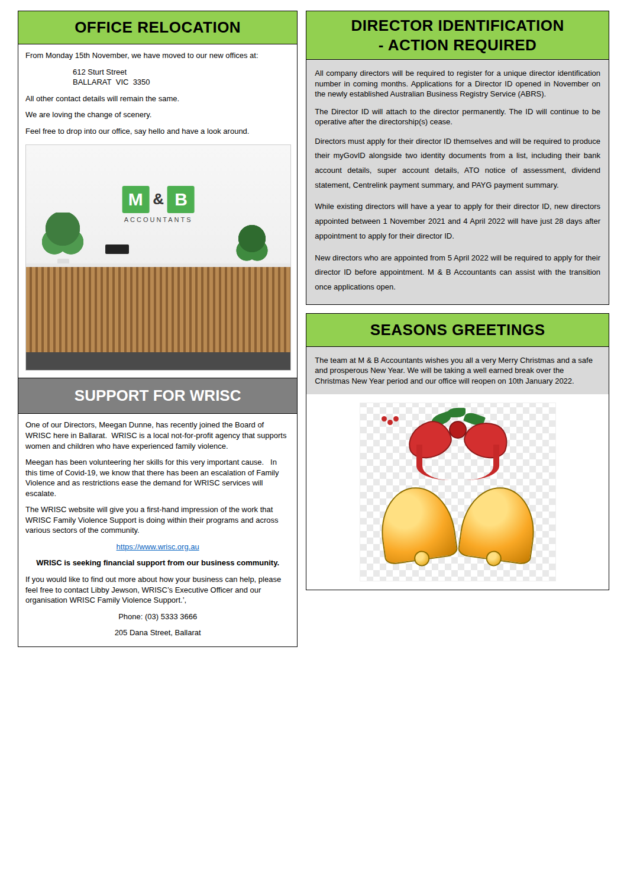OFFICE RELOCATION
From Monday 15th November, we have moved to our new offices at:
612 Sturt Street BALLARAT VIC 3350
All other contact details will remain the same.
We are loving the change of scenery.
Feel free to drop into our office, say hello and have a look around.
M
&
B
ACCOUNTANTS
SUPPORT FOR WRISC
One of our Directors, Meegan Dunne, has recently joined the Board of WRISC here in Ballarat. WRISC is a local not-for-profit agency that supports women and children who have experienced family violence.
Meegan has been volunteering her skills for this very important cause. In this time of Covid-19, we know that there has been an escalation of Family Violence and as restrictions ease the demand for WRISC services will escalate.
The WRISC website will give you a first-hand impression of the work that WRISC Family Violence Support is doing within their programs and across various sectors of the community.
https://www.wrisc.org.au
WRISC is seeking financial support from our business community.
If you would like to find out more about how your business can help, please feel free to contact Libby Jewson, WRISC’s Executive Officer and our organisation WRISC Family Violence Support.’,
Phone: (03) 5333 3666
205 Dana Street, Ballarat
DIRECTOR IDENTIFICATION
- ACTION REQUIRED
All company directors will be required to register for a unique director identification number in coming months. Applications for a Director ID opened in November on the newly established Australian Business Registry Service (ABRS).
The Director ID will attach to the director permanently. The ID will continue to be operative after the directorship(s) cease.
Directors must apply for their director ID themselves and will be required to produce their myGovID alongside two identity documents from a list, including their bank account details, super account details, ATO notice of assessment, dividend statement, Centrelink payment summary, and PAYG payment summary.
While existing directors will have a year to apply for their director ID, new directors appointed between 1 November 2021 and 4 April 2022 will have just 28 days after appointment to apply for their director ID.
New directors who are appointed from 5 April 2022 will be required to apply for their director ID before appointment. M & B Accountants can assist with the transition once applications open.
SEASONS GREETINGS
The team at M & B Accountants wishes you all a very Merry Christmas and a safe and prosperous New Year. We will be taking a well earned break over the Christmas New Year period and our office will reopen on 10th January 2022.